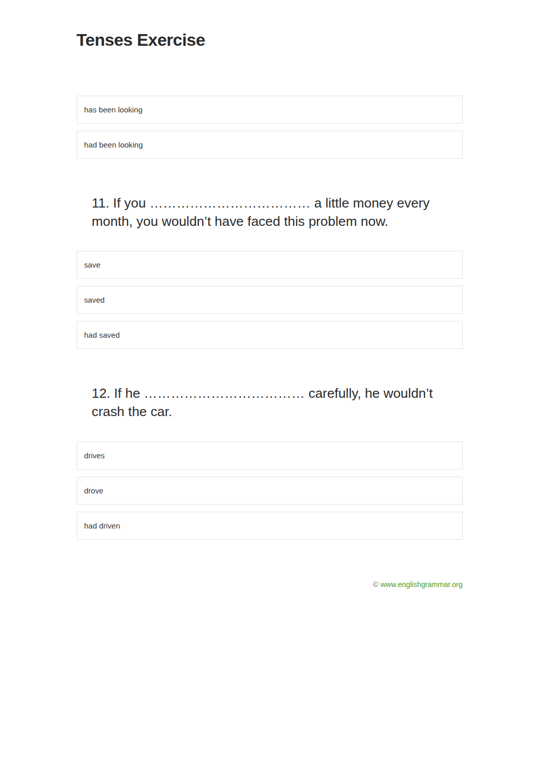Tenses Exercise
has been looking
had been looking
11. If you ……………………………… a little money every month, you wouldn’t have faced this problem now.
save
saved
had saved
12. If he ……………………………… carefully, he wouldn’t crash the car.
drives
drove
had driven
© www.englishgrammar.org